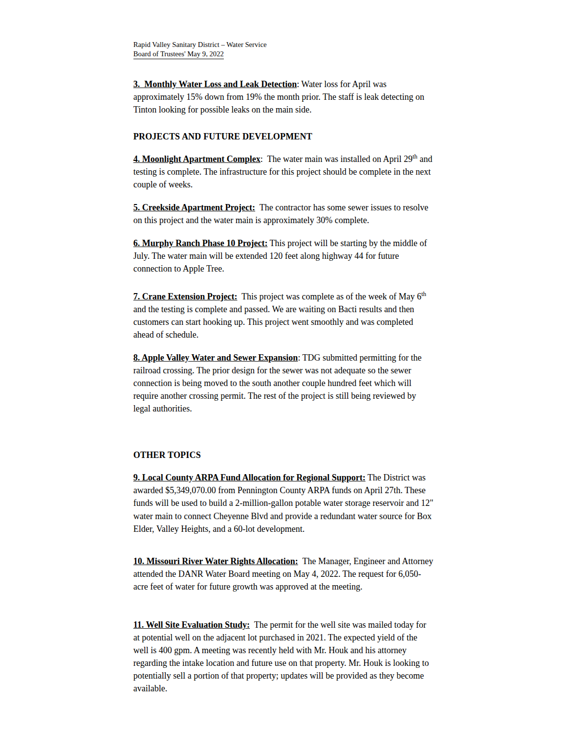Rapid Valley Sanitary District – Water Service Board of Trustees' May 9, 2022
3. Monthly Water Loss and Leak Detection: Water loss for April was approximately 15% down from 19% the month prior. The staff is leak detecting on Tinton looking for possible leaks on the main side.
PROJECTS AND FUTURE DEVELOPMENT
4. Moonlight Apartment Complex: The water main was installed on April 29th and testing is complete. The infrastructure for this project should be complete in the next couple of weeks.
5. Creekside Apartment Project: The contractor has some sewer issues to resolve on this project and the water main is approximately 30% complete.
6. Murphy Ranch Phase 10 Project: This project will be starting by the middle of July. The water main will be extended 120 feet along highway 44 for future connection to Apple Tree.
7. Crane Extension Project: This project was complete as of the week of May 6th and the testing is complete and passed. We are waiting on Bacti results and then customers can start hooking up. This project went smoothly and was completed ahead of schedule.
8. Apple Valley Water and Sewer Expansion: TDG submitted permitting for the railroad crossing. The prior design for the sewer was not adequate so the sewer connection is being moved to the south another couple hundred feet which will require another crossing permit. The rest of the project is still being reviewed by legal authorities.
OTHER TOPICS
9. Local County ARPA Fund Allocation for Regional Support: The District was awarded $5,349,070.00 from Pennington County ARPA funds on April 27th. These funds will be used to build a 2-million-gallon potable water storage reservoir and 12" water main to connect Cheyenne Blvd and provide a redundant water source for Box Elder, Valley Heights, and a 60-lot development.
10. Missouri River Water Rights Allocation: The Manager, Engineer and Attorney attended the DANR Water Board meeting on May 4, 2022. The request for 6,050-acre feet of water for future growth was approved at the meeting.
11. Well Site Evaluation Study: The permit for the well site was mailed today for at potential well on the adjacent lot purchased in 2021. The expected yield of the well is 400 gpm. A meeting was recently held with Mr. Houk and his attorney regarding the intake location and future use on that property. Mr. Houk is looking to potentially sell a portion of that property; updates will be provided as they become available.